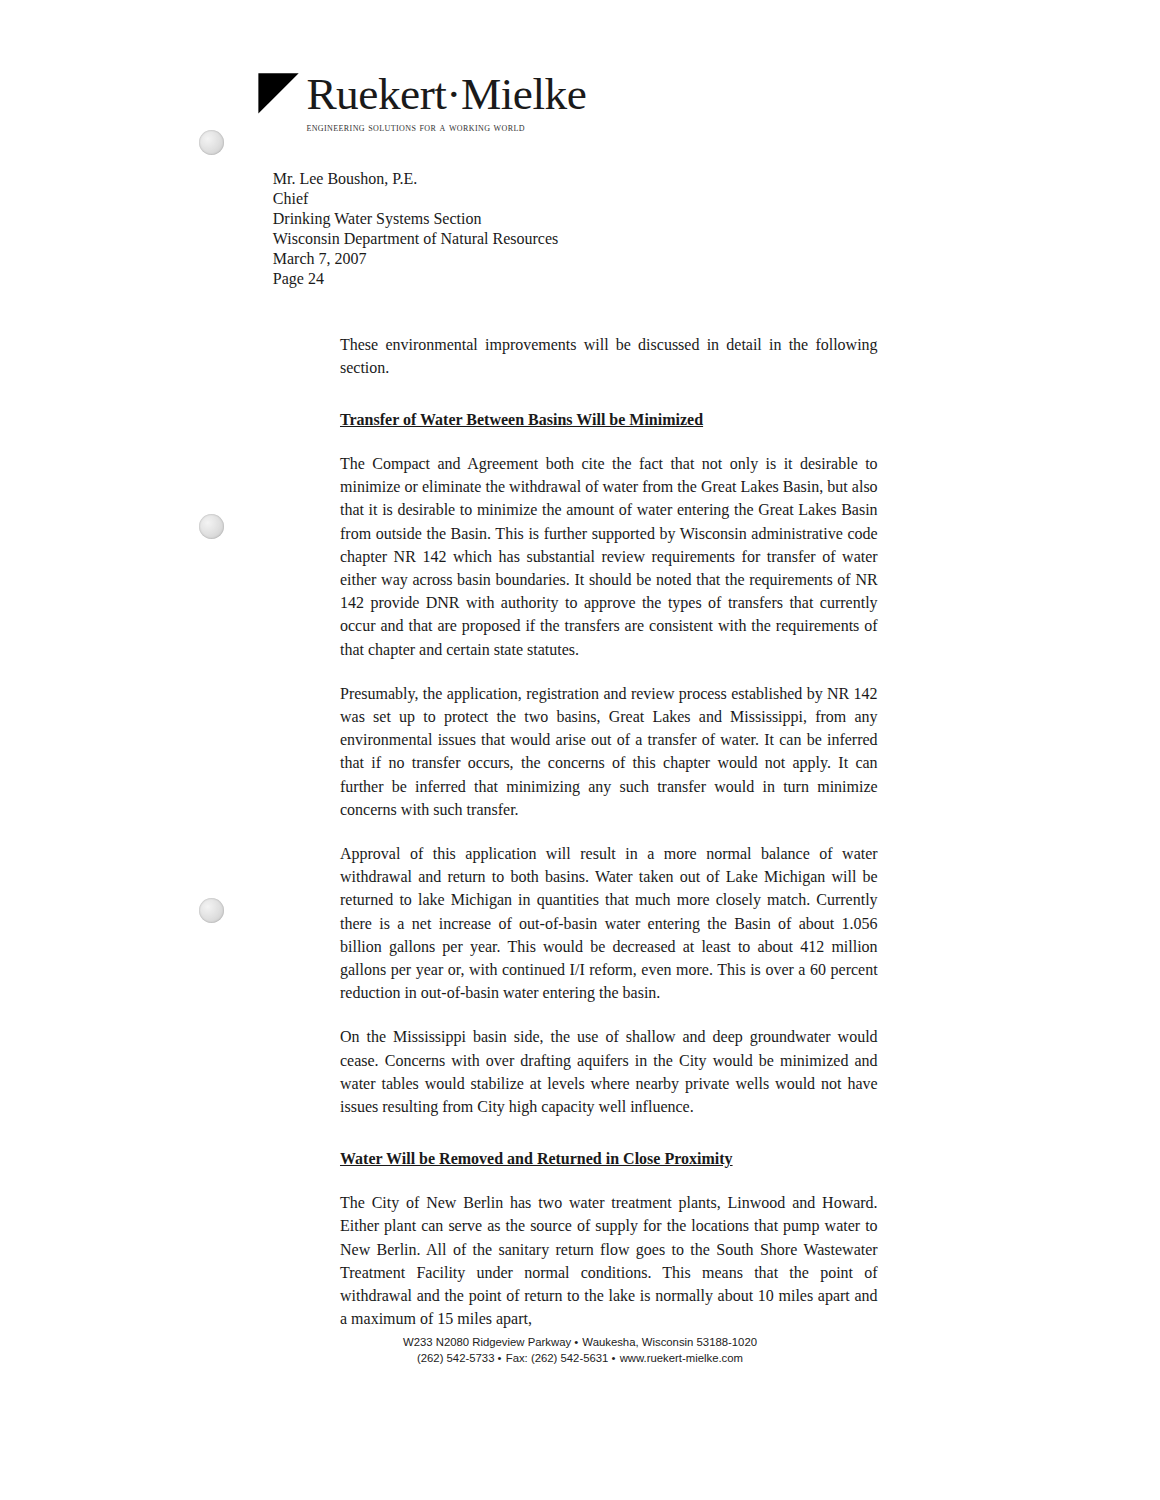Ruekert·Mielke
engineering solutions for a working world
Mr. Lee Boushon, P.E.
Chief
Drinking Water Systems Section
Wisconsin Department of Natural Resources
March 7, 2007
Page 24
These environmental improvements will be discussed in detail in the following section.
Transfer of Water Between Basins Will be Minimized
The Compact and Agreement both cite the fact that not only is it desirable to minimize or eliminate the withdrawal of water from the Great Lakes Basin, but also that it is desirable to minimize the amount of water entering the Great Lakes Basin from outside the Basin. This is further supported by Wisconsin administrative code chapter NR 142 which has substantial review requirements for transfer of water either way across basin boundaries. It should be noted that the requirements of NR 142 provide DNR with authority to approve the types of transfers that currently occur and that are proposed if the transfers are consistent with the requirements of that chapter and certain state statutes.
Presumably, the application, registration and review process established by NR 142 was set up to protect the two basins, Great Lakes and Mississippi, from any environmental issues that would arise out of a transfer of water. It can be inferred that if no transfer occurs, the concerns of this chapter would not apply. It can further be inferred that minimizing any such transfer would in turn minimize concerns with such transfer.
Approval of this application will result in a more normal balance of water withdrawal and return to both basins. Water taken out of Lake Michigan will be returned to lake Michigan in quantities that much more closely match. Currently there is a net increase of out-of-basin water entering the Basin of about 1.056 billion gallons per year. This would be decreased at least to about 412 million gallons per year or, with continued I/I reform, even more. This is over a 60 percent reduction in out-of-basin water entering the basin.
On the Mississippi basin side, the use of shallow and deep groundwater would cease. Concerns with over drafting aquifers in the City would be minimized and water tables would stabilize at levels where nearby private wells would not have issues resulting from City high capacity well influence.
Water Will be Removed and Returned in Close Proximity
The City of New Berlin has two water treatment plants, Linwood and Howard. Either plant can serve as the source of supply for the locations that pump water to New Berlin. All of the sanitary return flow goes to the South Shore Wastewater Treatment Facility under normal conditions. This means that the point of withdrawal and the point of return to the lake is normally about 10 miles apart and a maximum of 15 miles apart,
W233 N2080 Ridgeview Parkway • Waukesha, Wisconsin 53188-1020
(262) 542-5733 • Fax: (262) 542-5631 • www.ruekert-mielke.com